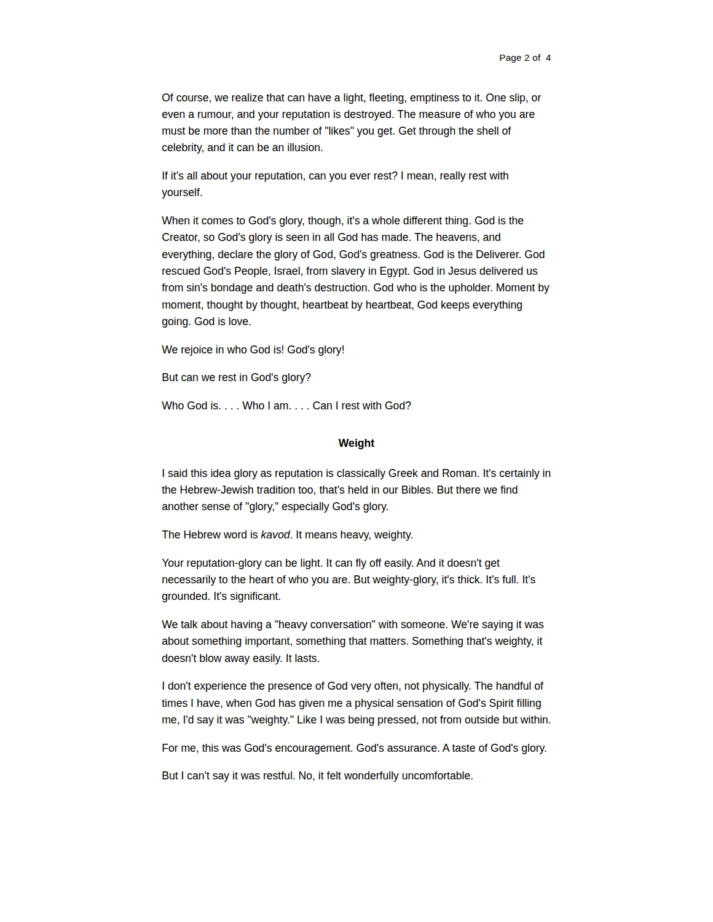Page 2 of 4
Of course, we realize that can have a light, fleeting, emptiness to it. One slip, or even a rumour, and your reputation is destroyed. The measure of who you are must be more than the number of "likes" you get. Get through the shell of celebrity, and it can be an illusion.
If it's all about your reputation, can you ever rest? I mean, really rest with yourself.
When it comes to God's glory, though, it's a whole different thing. God is the Creator, so God's glory is seen in all God has made. The heavens, and everything, declare the glory of God, God's greatness. God is the Deliverer. God rescued God's People, Israel, from slavery in Egypt. God in Jesus delivered us from sin's bondage and death's destruction. God who is the upholder. Moment by moment, thought by thought, heartbeat by heartbeat, God keeps everything going. God is love.
We rejoice in who God is! God's glory!
But can we rest in God's glory?
Who God is. . . . Who I am. . . . Can I rest with God?
Weight
I said this idea glory as reputation is classically Greek and Roman. It's certainly in the Hebrew-Jewish tradition too, that's held in our Bibles. But there we find another sense of "glory," especially God's glory.
The Hebrew word is kavod. It means heavy, weighty.
Your reputation-glory can be light. It can fly off easily. And it doesn't get necessarily to the heart of who you are. But weighty-glory, it's thick. It's full. It's grounded. It's significant.
We talk about having a "heavy conversation" with someone. We're saying it was about something important, something that matters. Something that's weighty, it doesn't blow away easily. It lasts.
I don't experience the presence of God very often, not physically. The handful of times I have, when God has given me a physical sensation of God's Spirit filling me, I'd say it was "weighty." Like I was being pressed, not from outside but within.
For me, this was God's encouragement. God's assurance. A taste of God's glory.
But I can't say it was restful. No, it felt wonderfully uncomfortable.